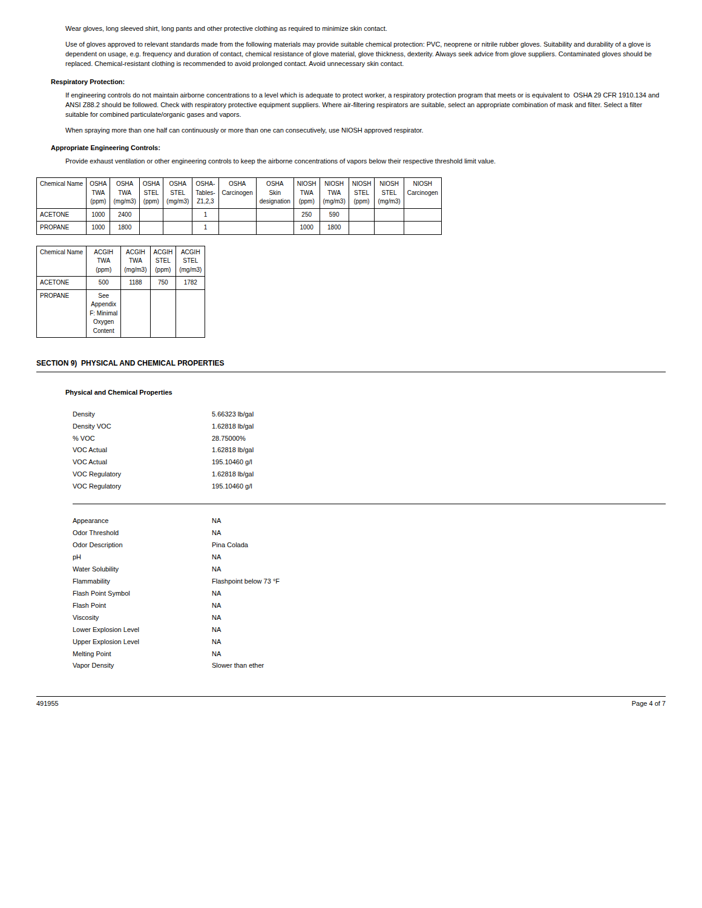Wear gloves, long sleeved shirt, long pants and other protective clothing as required to minimize skin contact.
Use of gloves approved to relevant standards made from the following materials may provide suitable chemical protection: PVC, neoprene or nitrile rubber gloves. Suitability and durability of a glove is dependent on usage, e.g. frequency and duration of contact, chemical resistance of glove material, glove thickness, dexterity. Always seek advice from glove suppliers. Contaminated gloves should be replaced. Chemical-resistant clothing is recommended to avoid prolonged contact. Avoid unnecessary skin contact.
Respiratory Protection:
If engineering controls do not maintain airborne concentrations to a level which is adequate to protect worker, a respiratory protection program that meets or is equivalent to OSHA 29 CFR 1910.134 and ANSI Z88.2 should be followed. Check with respiratory protective equipment suppliers. Where air-filtering respirators are suitable, select an appropriate combination of mask and filter. Select a filter suitable for combined particulate/organic gases and vapors.
When spraying more than one half can continuously or more than one can consecutively, use NIOSH approved respirator.
Appropriate Engineering Controls:
Provide exhaust ventilation or other engineering controls to keep the airborne concentrations of vapors below their respective threshold limit value.
| Chemical Name | OSHA TWA (ppm) | OSHA TWA (mg/m3) | OSHA STEL (ppm) | OSHA STEL (mg/m3) | OSHA- Tables- Z1,2,3 | OSHA Carcinogen | OSHA Skin designation | NIOSH TWA (ppm) | NIOSH TWA (mg/m3) | NIOSH STEL (ppm) | NIOSH STEL (mg/m3) | NIOSH Carcinogen |
| --- | --- | --- | --- | --- | --- | --- | --- | --- | --- | --- | --- | --- |
| ACETONE | 1000 | 2400 | | | 1 | | | 250 | 590 | | | |
| PROPANE | 1000 | 1800 | | | 1 | | | 1000 | 1800 | | | |
| Chemical Name | ACGIH TWA (ppm) | ACGIH TWA (mg/m3) | ACGIH STEL (ppm) | ACGIH STEL (mg/m3) |
| --- | --- | --- | --- | --- |
| ACETONE | 500 | 1188 | 750 | 1782 |
| PROPANE | See Appendix F: Minimal Oxygen Content | | | |
SECTION 9) PHYSICAL AND CHEMICAL PROPERTIES
Physical and Chemical Properties
| Density | 5.66323 lb/gal |
| Density VOC | 1.62818 lb/gal |
| % VOC | 28.75000% |
| VOC Actual | 1.62818 lb/gal |
| VOC Actual | 195.10460 g/l |
| VOC Regulatory | 1.62818 lb/gal |
| VOC Regulatory | 195.10460 g/l |
| Appearance | NA |
| Odor Threshold | NA |
| Odor Description | Pina Colada |
| pH | NA |
| Water Solubility | NA |
| Flammability | Flashpoint below 73 °F |
| Flash Point Symbol | NA |
| Flash Point | NA |
| Viscosity | NA |
| Lower Explosion Level | NA |
| Upper Explosion Level | NA |
| Melting Point | NA |
| Vapor Density | Slower than ether |
491955 Page 4 of 7